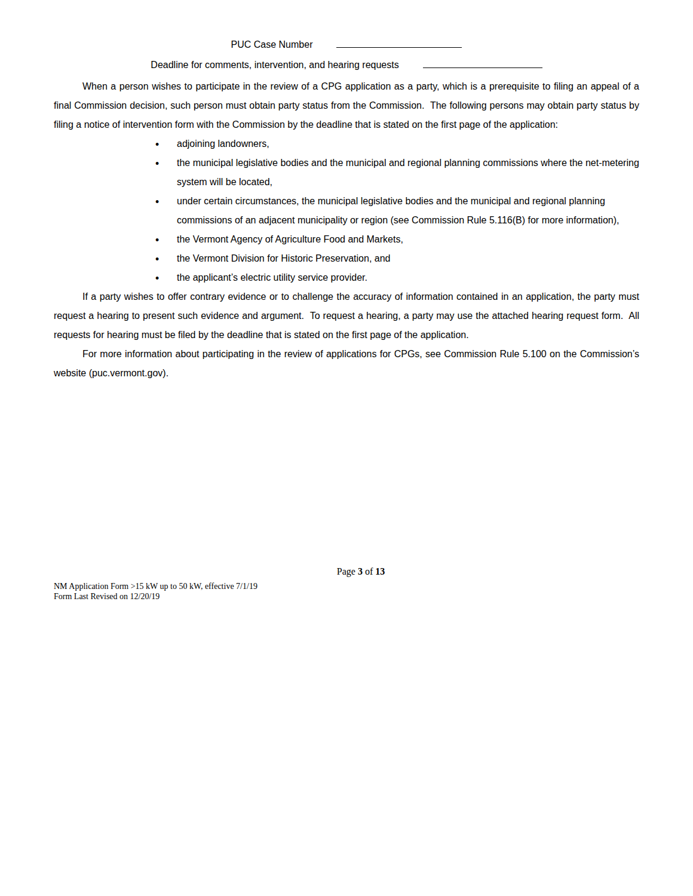PUC Case Number
Deadline for comments, intervention, and hearing requests
When a person wishes to participate in the review of a CPG application as a party, which is a prerequisite to filing an appeal of a final Commission decision, such person must obtain party status from the Commission. The following persons may obtain party status by filing a notice of intervention form with the Commission by the deadline that is stated on the first page of the application:
adjoining landowners,
the municipal legislative bodies and the municipal and regional planning commissions where the net-metering system will be located,
under certain circumstances, the municipal legislative bodies and the municipal and regional planning commissions of an adjacent municipality or region (see Commission Rule 5.116(B) for more information),
the Vermont Agency of Agriculture Food and Markets,
the Vermont Division for Historic Preservation, and
the applicant’s electric utility service provider.
If a party wishes to offer contrary evidence or to challenge the accuracy of information contained in an application, the party must request a hearing to present such evidence and argument. To request a hearing, a party may use the attached hearing request form. All requests for hearing must be filed by the deadline that is stated on the first page of the application.
For more information about participating in the review of applications for CPGs, see Commission Rule 5.100 on the Commission’s website (puc.vermont.gov).
Page 3 of 13
NM Application Form >15 kW up to 50 kW, effective 7/1/19
Form Last Revised on 12/20/19